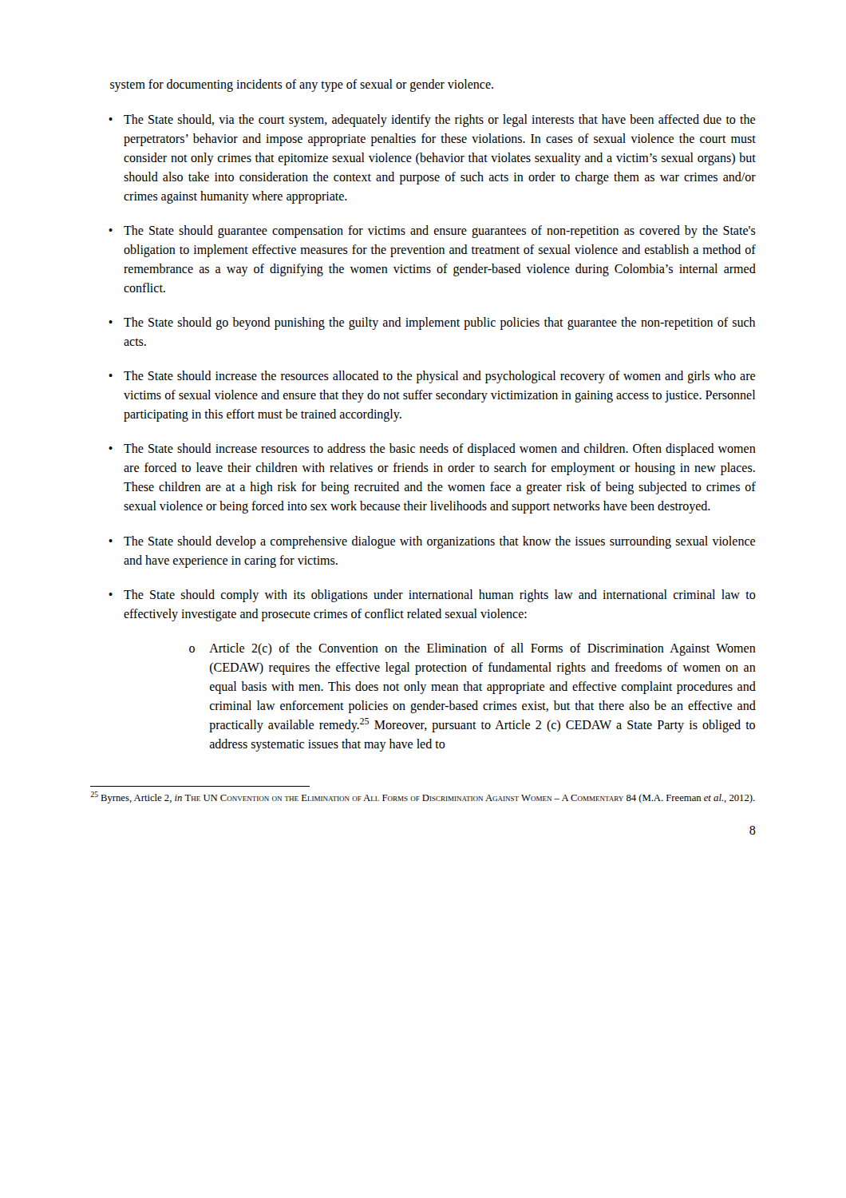system for documenting incidents of any type of sexual or gender violence.
The State should, via the court system, adequately identify the rights or legal interests that have been affected due to the perpetrators’ behavior and impose appropriate penalties for these violations. In cases of sexual violence the court must consider not only crimes that epitomize sexual violence (behavior that violates sexuality and a victim’s sexual organs) but should also take into consideration the context and purpose of such acts in order to charge them as war crimes and/or crimes against humanity where appropriate.
The State should guarantee compensation for victims and ensure guarantees of non-repetition as covered by the State's obligation to implement effective measures for the prevention and treatment of sexual violence and establish a method of remembrance as a way of dignifying the women victims of gender-based violence during Colombia’s internal armed conflict.
The State should go beyond punishing the guilty and implement public policies that guarantee the non-repetition of such acts.
The State should increase the resources allocated to the physical and psychological recovery of women and girls who are victims of sexual violence and ensure that they do not suffer secondary victimization in gaining access to justice. Personnel participating in this effort must be trained accordingly.
The State should increase resources to address the basic needs of displaced women and children. Often displaced women are forced to leave their children with relatives or friends in order to search for employment or housing in new places. These children are at a high risk for being recruited and the women face a greater risk of being subjected to crimes of sexual violence or being forced into sex work because their livelihoods and support networks have been destroyed.
The State should develop a comprehensive dialogue with organizations that know the issues surrounding sexual violence and have experience in caring for victims.
The State should comply with its obligations under international human rights law and international criminal law to effectively investigate and prosecute crimes of conflict related sexual violence:
Article 2(c) of the Convention on the Elimination of all Forms of Discrimination Against Women (CEDAW) requires the effective legal protection of fundamental rights and freedoms of women on an equal basis with men. This does not only mean that appropriate and effective complaint procedures and criminal law enforcement policies on gender-based crimes exist, but that there also be an effective and practically available remedy.25 Moreover, pursuant to Article 2 (c) CEDAW a State Party is obliged to address systematic issues that may have led to
25 Byrnes, Article 2, in The UN Convention on the Elimination of All Forms of Discrimination Against Women – A Commentary 84 (M.A. Freeman et al., 2012).
8